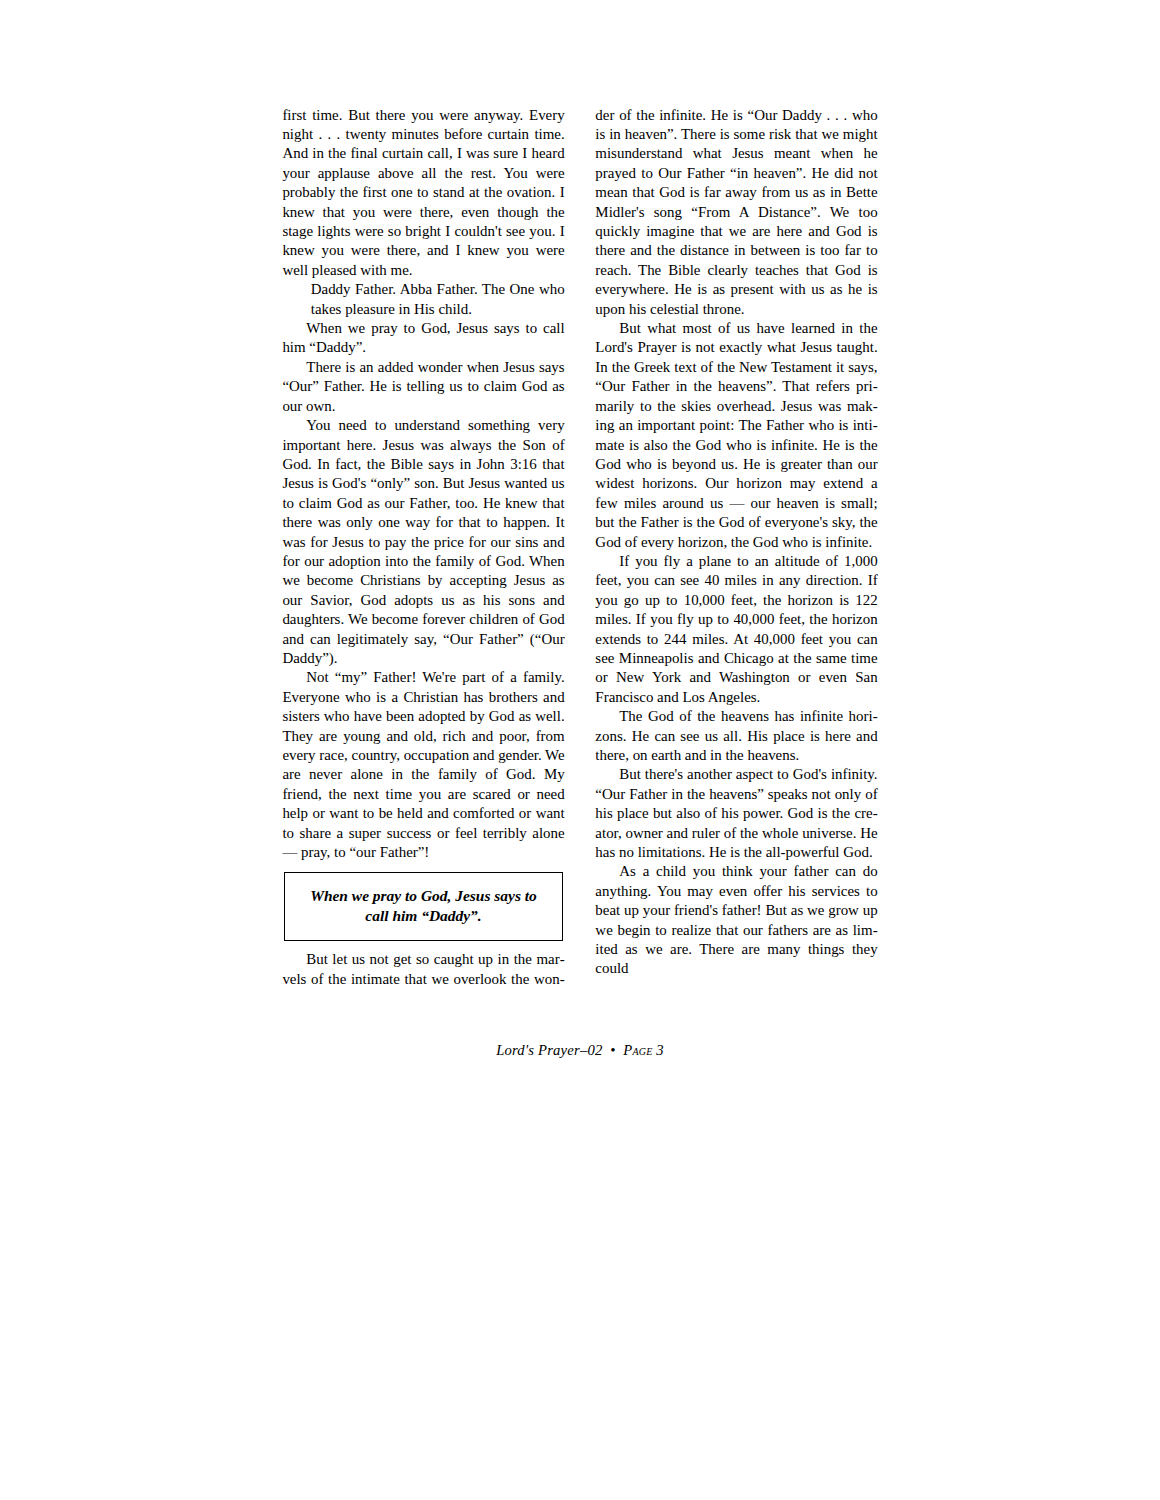first time. But there you were anyway. Every night . . . twenty minutes before curtain time. And in the final curtain call, I was sure I heard your applause above all the rest. You were probably the first one to stand at the ovation. I knew that you were there, even though the stage lights were so bright I couldn't see you. I knew you were there, and I knew you were well pleased with me.
Daddy Father. Abba Father. The One who takes pleasure in His child.
When we pray to God, Jesus says to call him “Daddy”.
There is an added wonder when Jesus says “Our” Father. He is telling us to claim God as our own.
You need to understand something very important here. Jesus was always the Son of God. In fact, the Bible says in John 3:16 that Jesus is God's “only” son. But Jesus wanted us to claim God as our Father, too. He knew that there was only one way for that to happen. It was for Jesus to pay the price for our sins and for our adoption into the family of God. When we become Christians by accepting Jesus as our Savior, God adopts us as his sons and daughters. We become forever children of God and can legitimately say, “Our Father” (“Our Daddy”).
Not “my” Father! We're part of a family. Everyone who is a Christian has brothers and sisters who have been adopted by God as well. They are young and old, rich and poor, from every race, country, occupation and gender. We are never alone in the family of God. My friend, the next time you are scared or need help or want to be held and comforted or want to share a super success or feel terribly alone — pray, to “our Father”!
When we pray to God, Jesus says to call him “Daddy”.
But let us not get so caught up in the marvels of the intimate that we overlook the wonder of the infinite. He is “Our Daddy . . . who is in heaven”. There is some risk that we might misunderstand what Jesus meant when he prayed to Our Father “in heaven”. He did not mean that God is far away from us as in Bette Midler's song “From A Distance”. We too quickly imagine that we are here and God is there and the distance in between is too far to reach. The Bible clearly teaches that God is everywhere. He is as present with us as he is upon his celestial throne.
But what most of us have learned in the Lord's Prayer is not exactly what Jesus taught. In the Greek text of the New Testament it says, “Our Father in the heavens”. That refers primarily to the skies overhead. Jesus was making an important point: The Father who is intimate is also the God who is infinite. He is the God who is beyond us. He is greater than our widest horizons. Our horizon may extend a few miles around us — our heaven is small; but the Father is the God of everyone's sky, the God of every horizon, the God who is infinite.
If you fly a plane to an altitude of 1,000 feet, you can see 40 miles in any direction. If you go up to 10,000 feet, the horizon is 122 miles. If you fly up to 40,000 feet, the horizon extends to 244 miles. At 40,000 feet you can see Minneapolis and Chicago at the same time or New York and Washington or even San Francisco and Los Angeles.
The God of the heavens has infinite horizons. He can see us all. His place is here and there, on earth and in the heavens.
But there's another aspect to God's infinity. “Our Father in the heavens” speaks not only of his place but also of his power. God is the creator, owner and ruler of the whole universe. He has no limitations. He is the all-powerful God.
As a child you think your father can do anything. You may even offer his services to beat up your friend's father! But as we grow up we begin to realize that our fathers are as limited as we are. There are many things they could
Lord's Prayer–02 • Page 3